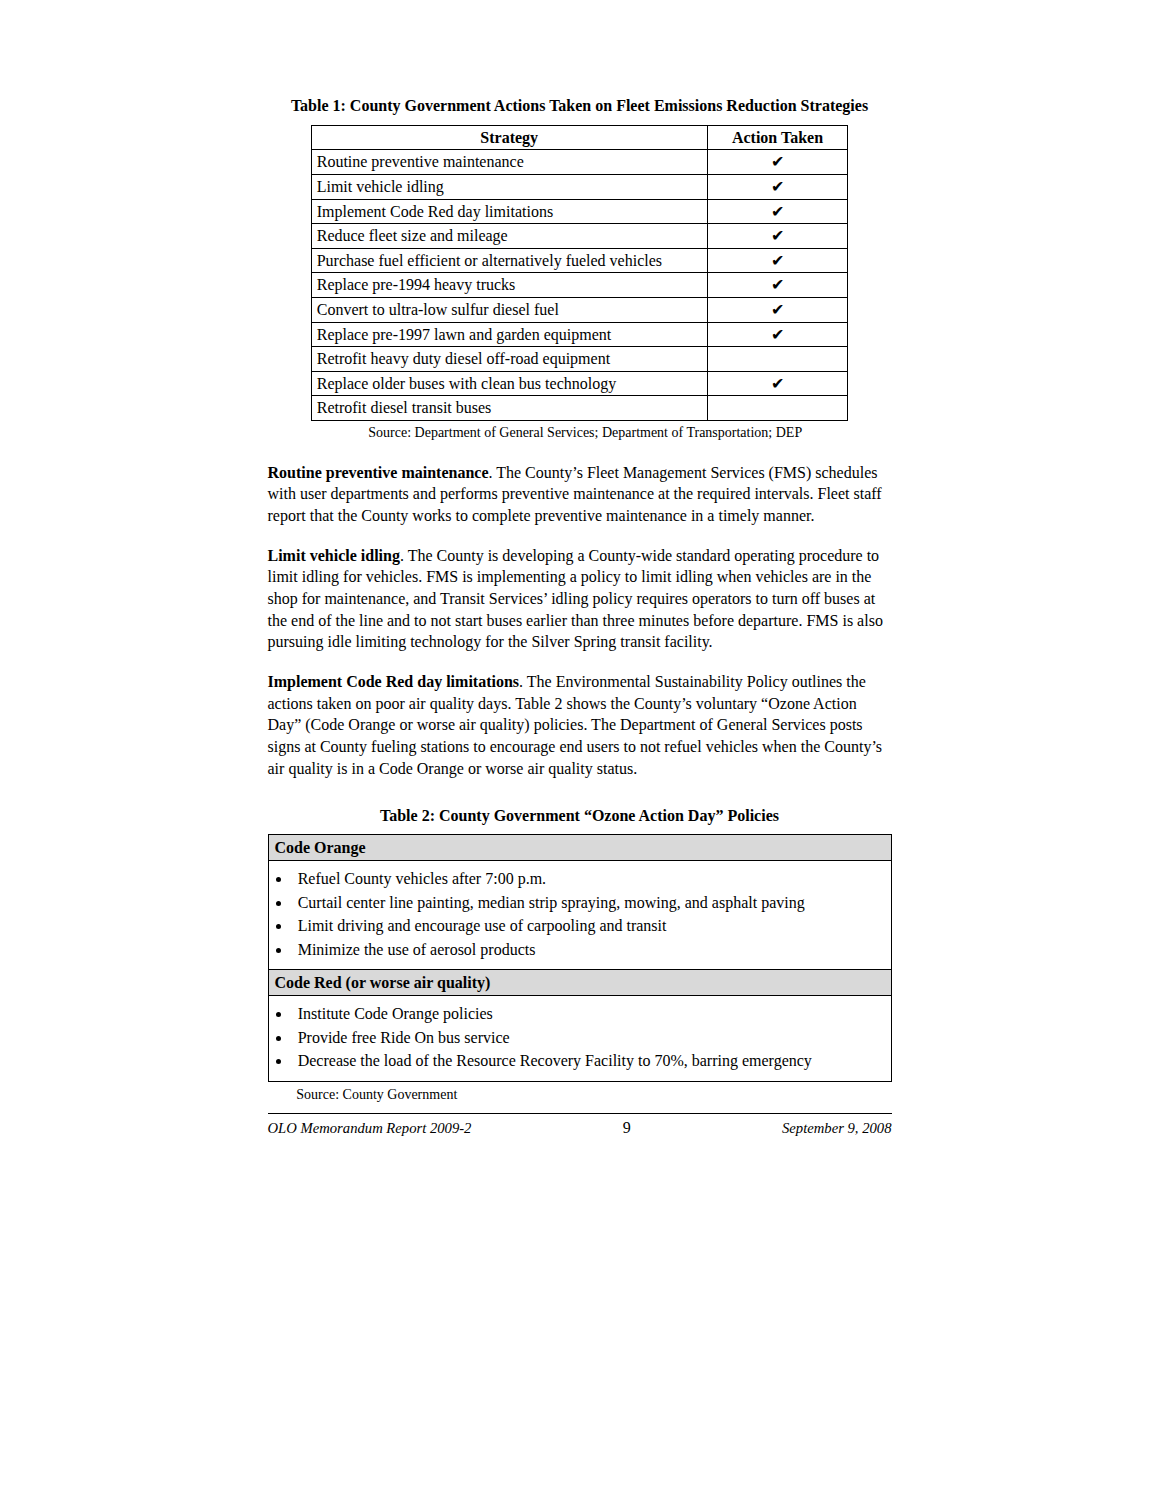Table 1: County Government Actions Taken on Fleet Emissions Reduction Strategies
| Strategy | Action Taken |
| --- | --- |
| Routine preventive maintenance | ✔ |
| Limit vehicle idling | ✔ |
| Implement Code Red day limitations | ✔ |
| Reduce fleet size and mileage | ✔ |
| Purchase fuel efficient or alternatively fueled vehicles | ✔ |
| Replace pre-1994 heavy trucks | ✔ |
| Convert to ultra-low sulfur diesel fuel | ✔ |
| Replace pre-1997 lawn and garden equipment | ✔ |
| Retrofit heavy duty diesel off-road equipment | |
| Replace older buses with clean bus technology | ✔ |
| Retrofit diesel transit buses | |
Source: Department of General Services; Department of Transportation; DEP
Routine preventive maintenance. The County’s Fleet Management Services (FMS) schedules with user departments and performs preventive maintenance at the required intervals. Fleet staff report that the County works to complete preventive maintenance in a timely manner.
Limit vehicle idling. The County is developing a County-wide standard operating procedure to limit idling for vehicles. FMS is implementing a policy to limit idling when vehicles are in the shop for maintenance, and Transit Services’ idling policy requires operators to turn off buses at the end of the line and to not start buses earlier than three minutes before departure. FMS is also pursuing idle limiting technology for the Silver Spring transit facility.
Implement Code Red day limitations. The Environmental Sustainability Policy outlines the actions taken on poor air quality days. Table 2 shows the County’s voluntary “Ozone Action Day” (Code Orange or worse air quality) policies. The Department of General Services posts signs at County fueling stations to encourage end users to not refuel vehicles when the County’s air quality is in a Code Orange or worse air quality status.
Table 2: County Government “Ozone Action Day” Policies
| Code Orange |
| Refuel County vehicles after 7:00 p.m. Curtail center line painting, median strip spraying, mowing, and asphalt paving Limit driving and encourage use of carpooling and transit Minimize the use of aerosol products |
| Code Red (or worse air quality) |
| Institute Code Orange policies Provide free Ride On bus service Decrease the load of the Resource Recovery Facility to 70%, barring emergency |
Source: County Government
OLO Memorandum Report 2009-2 9 September 9, 2008